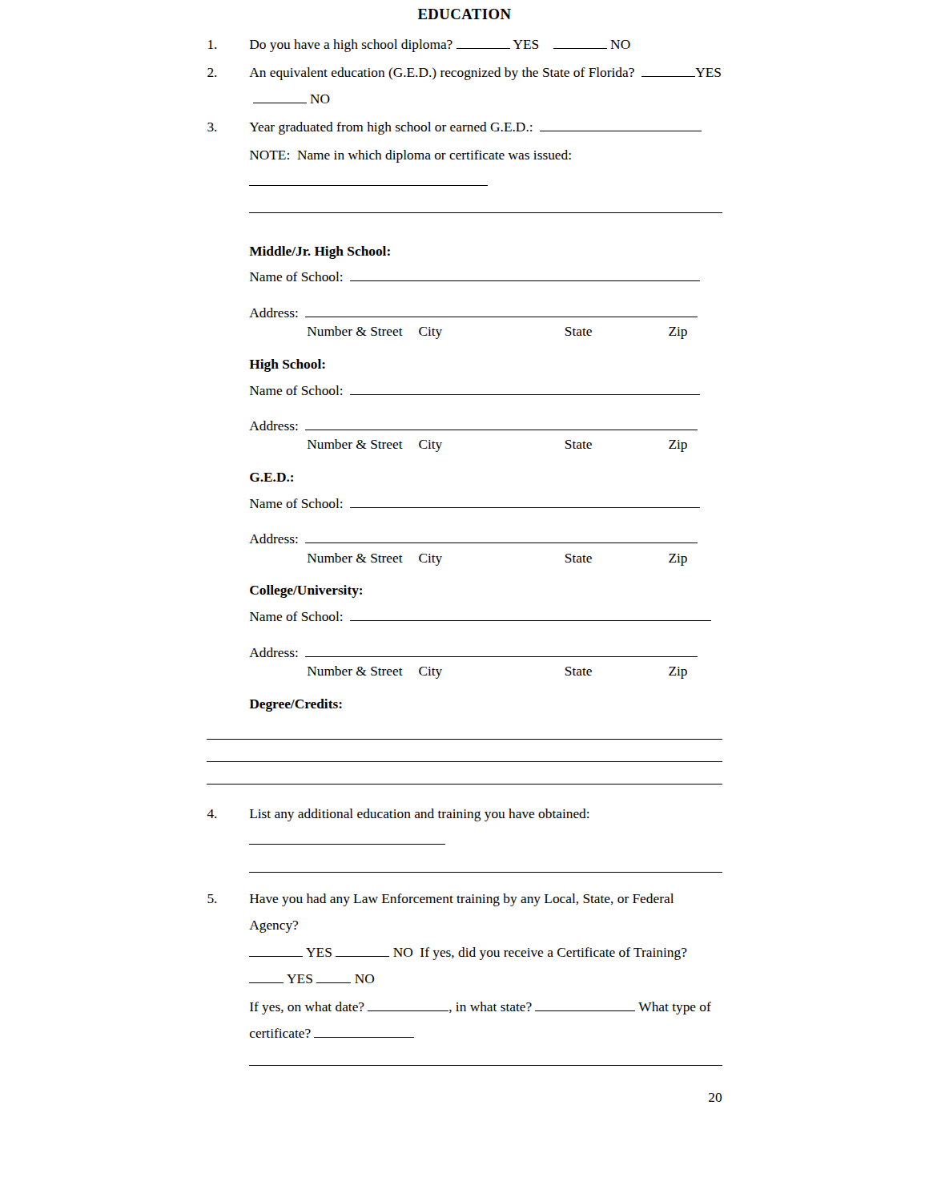EDUCATION
1.
Do you have a high school diploma? YES NO
2.
An equivalent education (G.E.D.) recognized by the State of Florida? YES NO
3.
Year graduated from high school or earned G.E.D.:
NOTE: Name in which diploma or certificate was issued:
Middle/Jr. High School:
Name of School:
Address:
Number & Street City State Zip
High School:
Name of School:
Address:
Number & Street City State Zip
G.E.D.:
Name of School:
Address:
Number & Street City State Zip
College/University:
Name of School:
Address:
Number & Street City State Zip
Degree/Credits:
4.
List any additional education and training you have obtained:
5.
Have you had any Law Enforcement training by any Local, State, or Federal Agency?
YES NO If yes, did you receive a Certificate of Training? YES NO
If yes, on what date? , in what state? What type of certificate?
20